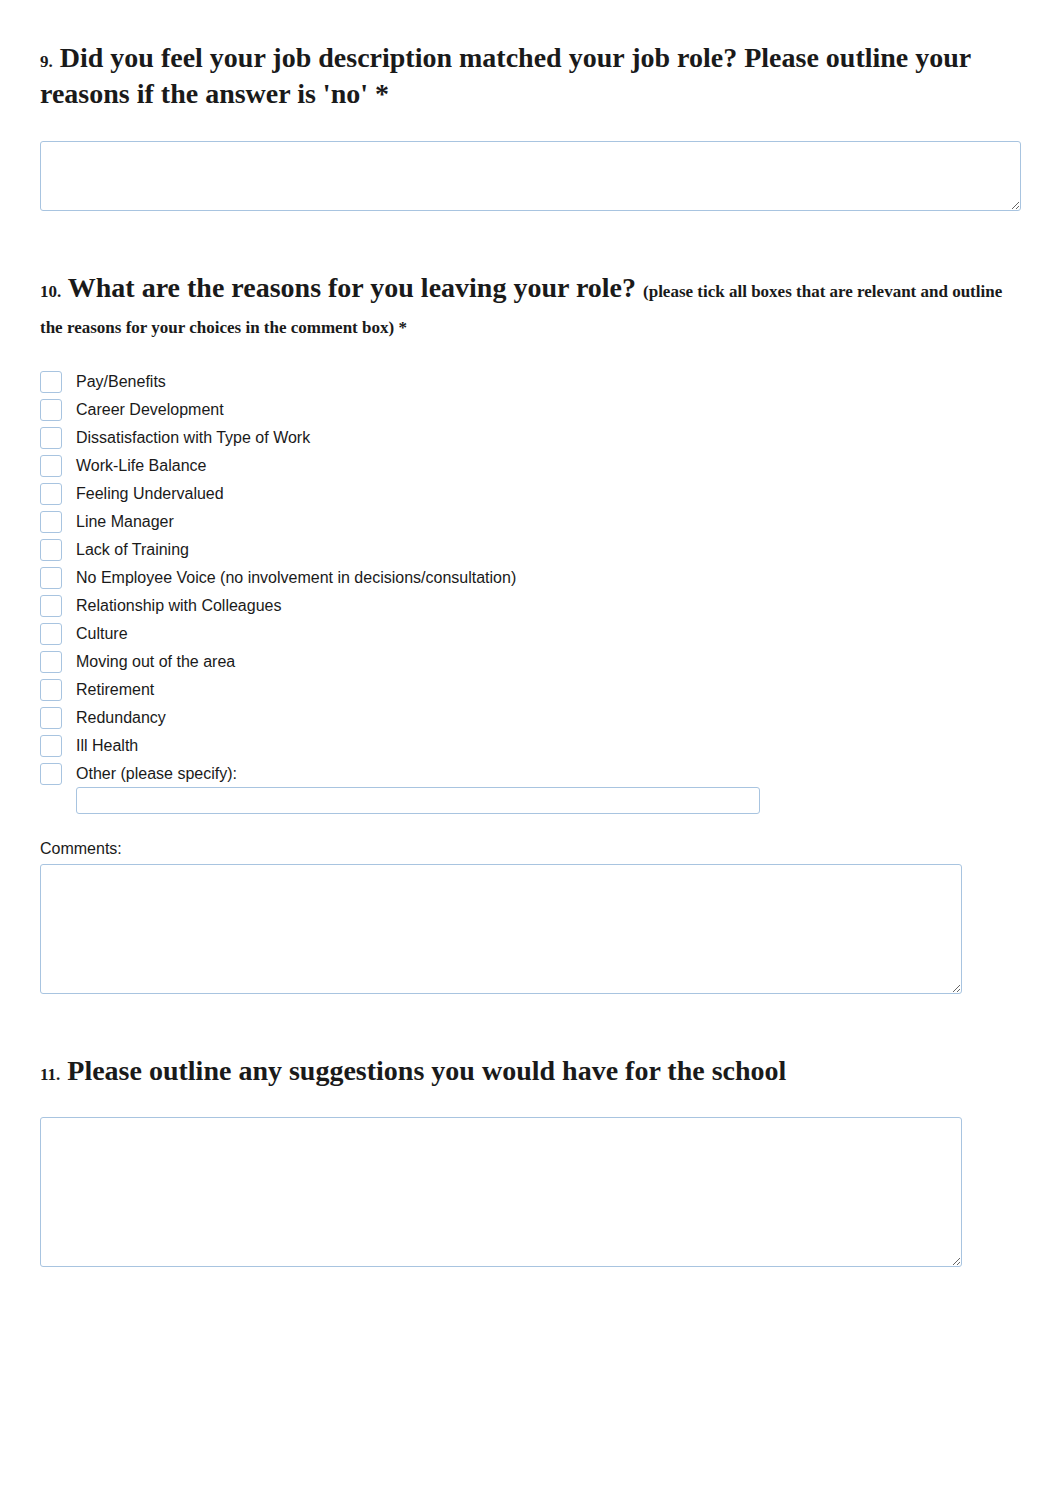9. Did you feel your job description matched your job role? Please outline your reasons if the answer is 'no' *
10. What are the reasons for you leaving your role? (please tick all boxes that are relevant and outline the reasons for your choices in the comment box) *
Pay/Benefits
Career Development
Dissatisfaction with Type of Work
Work-Life Balance
Feeling Undervalued
Line Manager
Lack of Training
No Employee Voice (no involvement in decisions/consultation)
Relationship with Colleagues
Culture
Moving out of the area
Retirement
Redundancy
Ill Health
Other (please specify):
Comments:
11. Please outline any suggestions you would have for the school